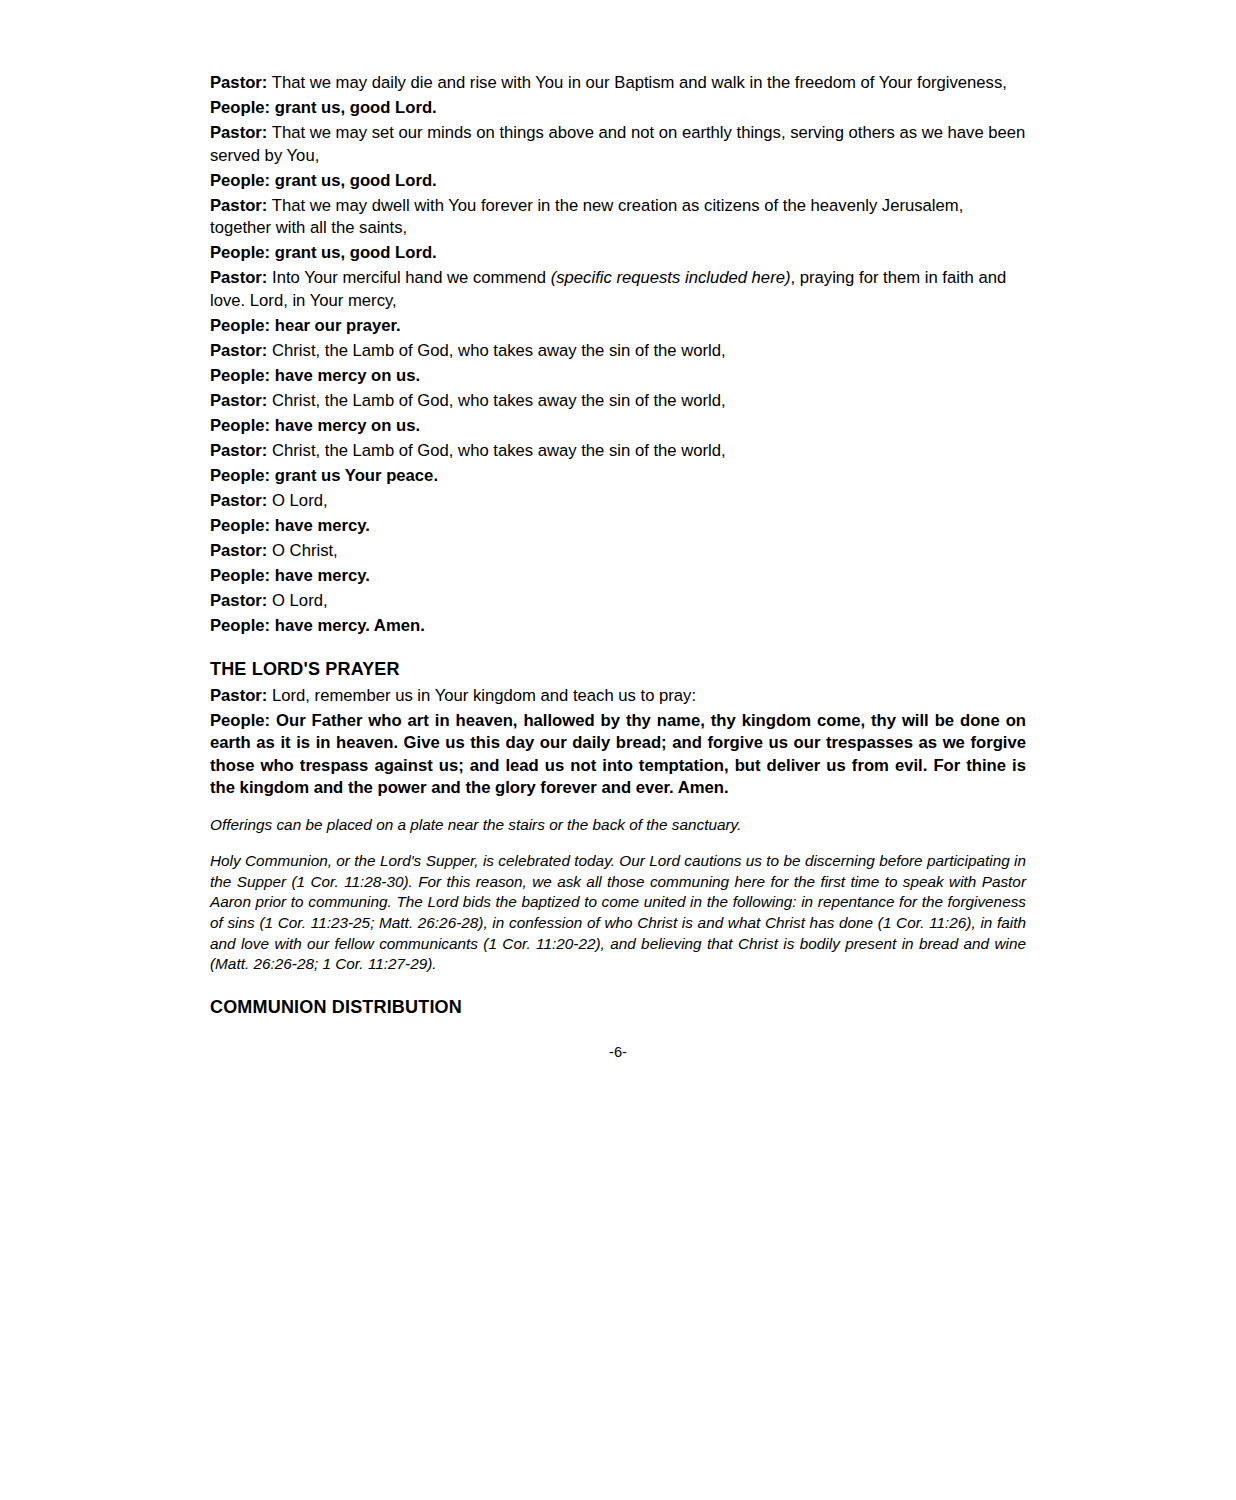Pastor: That we may daily die and rise with You in our Baptism and walk in the freedom of Your forgiveness,
People: grant us, good Lord.
Pastor: That we may set our minds on things above and not on earthly things, serving others as we have been served by You,
People: grant us, good Lord.
Pastor: That we may dwell with You forever in the new creation as citizens of the heavenly Jerusalem, together with all the saints,
People: grant us, good Lord.
Pastor: Into Your merciful hand we commend (specific requests included here), praying for them in faith and love. Lord, in Your mercy,
People: hear our prayer.
Pastor: Christ, the Lamb of God, who takes away the sin of the world,
People: have mercy on us.
Pastor: Christ, the Lamb of God, who takes away the sin of the world,
People: have mercy on us.
Pastor: Christ, the Lamb of God, who takes away the sin of the world,
People: grant us Your peace.
Pastor: O Lord,
People: have mercy.
Pastor: O Christ,
People: have mercy.
Pastor: O Lord,
People: have mercy. Amen.
THE LORD'S PRAYER
Pastor: Lord, remember us in Your kingdom and teach us to pray:
People: Our Father who art in heaven, hallowed by thy name, thy kingdom come, thy will be done on earth as it is in heaven. Give us this day our daily bread; and forgive us our trespasses as we forgive those who trespass against us; and lead us not into temptation, but deliver us from evil. For thine is the kingdom and the power and the glory forever and ever. Amen.
Offerings can be placed on a plate near the stairs or the back of the sanctuary.
Holy Communion, or the Lord's Supper, is celebrated today. Our Lord cautions us to be discerning before participating in the Supper (1 Cor. 11:28-30). For this reason, we ask all those communing here for the first time to speak with Pastor Aaron prior to communing. The Lord bids the baptized to come united in the following: in repentance for the forgiveness of sins (1 Cor. 11:23-25; Matt. 26:26-28), in confession of who Christ is and what Christ has done (1 Cor. 11:26), in faith and love with our fellow communicants (1 Cor. 11:20-22), and believing that Christ is bodily present in bread and wine (Matt. 26:26-28; 1 Cor. 11:27-29).
COMMUNION DISTRIBUTION
-6-